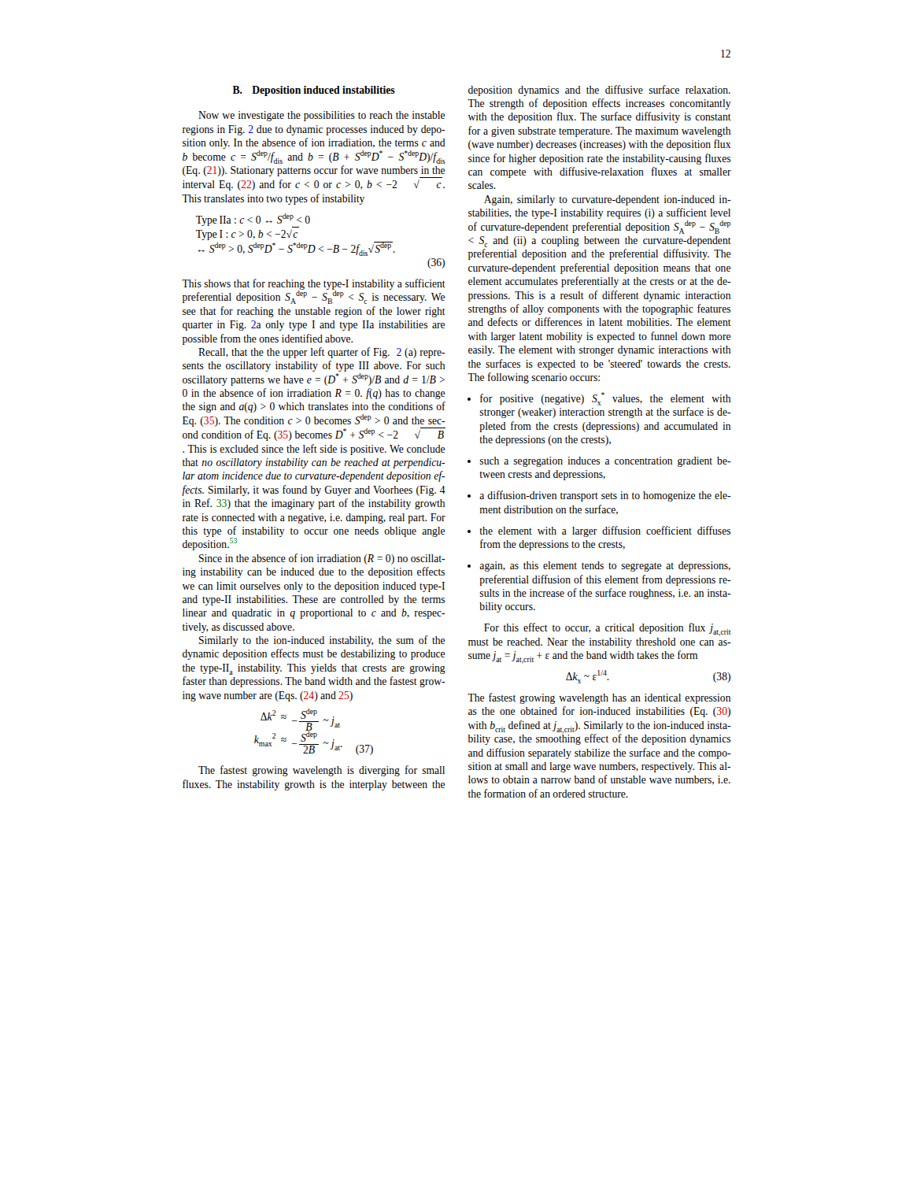12
B. Deposition induced instabilities
Now we investigate the possibilities to reach the instable regions in Fig. 2 due to dynamic processes induced by deposition only. In the absence of ion irradiation, the terms c and b become c = Sdep/fdis and b = (B + SdepD* − S*depD)/fdis (Eq. (21)). Stationary patterns occur for wave numbers in the interval Eq. (22) and for c < 0 or c > 0, b < −2√c. This translates into two types of instability
Type IIa : c < 0 ↔ Sdep < 0
Type I : c > 0, b < −2√c
↔ Sdep > 0, SdepD* − S*depD < −B − 2fdis√Sdep.
(36)
This shows that for reaching the type-I instability a sufficient preferential deposition SAdep − SBdep < Sc is necessary. We see that for reaching the unstable region of the lower right quarter in Fig. 2a only type I and type IIa instabilities are possible from the ones identified above.
Recall, that the the upper left quarter of Fig. 2 (a) represents the oscillatory instability of type III above. For such oscillatory patterns we have e = (D* + Sdep)/B and d = 1/B > 0 in the absence of ion irradiation R = 0. f(q) has to change the sign and a(q) > 0 which translates into the conditions of Eq. (35). The condition c > 0 becomes Sdep > 0 and the second condition of Eq. (35) becomes D* + Sdep < −2√B. This is excluded since the left side is positive. We conclude that no oscillatory instability can be reached at perpendicular atom incidence due to curvature-dependent deposition effects. Similarly, it was found by Guyer and Voorhees (Fig. 4 in Ref. 33) that the imaginary part of the instability growth rate is connected with a negative, i.e. damping, real part. For this type of instability to occur one needs oblique angle deposition.53
Since in the absence of ion irradiation (R = 0) no oscillating instability can be induced due to the deposition effects we can limit ourselves only to the deposition induced type-I and type-II instabilities. These are controlled by the terms linear and quadratic in q proportional to c and b, respectively, as discussed above.
Similarly to the ion-induced instability, the sum of the dynamic deposition effects must be destabilizing to produce the type-IIa instability. This yields that crests are growing faster than depressions. The band width and the fastest growing wave number are (Eqs. (24) and 25)
Δk2
≈
−Sdep B ~ jat
kmax2
≈
−Sdep 2B ~ jat.
(37)
The fastest growing wavelength is diverging for small fluxes. The instability growth is the interplay between the deposition dynamics and the diffusive surface relaxation. The strength of deposition effects increases concomitantly with the deposition flux. The surface diffusivity is constant for a given substrate temperature. The maximum wavelength (wave number) decreases (increases) with the deposition flux since for higher deposition rate the instability-causing fluxes can compete with diffusive-relaxation fluxes at smaller scales.
Again, similarly to curvature-dependent ion-induced instabilities, the type-I instability requires (i) a sufficient level of curvature-dependent preferential deposition SAdep − SBdep < Sc and (ii) a coupling between the curvature-dependent preferential deposition and the preferential diffusivity. The curvature-dependent preferential deposition means that one element accumulates preferentially at the crests or at the depressions. This is a result of different dynamic interaction strengths of alloy components with the topographic features and defects or differences in latent mobilities. The element with larger latent mobility is expected to funnel down more easily. The element with stronger dynamic interactions with the surfaces is expected to be 'steered' towards the crests. The following scenario occurs:
for positive (negative) Sx* values, the element with stronger (weaker) interaction strength at the surface is depleted from the crests (depressions) and accumulated in the depressions (on the crests),
such a segregation induces a concentration gradient between crests and depressions,
a diffusion-driven transport sets in to homogenize the element distribution on the surface,
the element with a larger diffusion coefficient diffuses from the depressions to the crests,
again, as this element tends to segregate at depressions, preferential diffusion of this element from depressions results in the increase of the surface roughness, i.e. an instability occurs.
For this effect to occur, a critical deposition flux jat,crit must be reached. Near the instability threshold one can assume jat = jat,crit + ε and the band width takes the form
Δkx ~ ε1/4.
(38)
The fastest growing wavelength has an identical expression as the one obtained for ion-induced instabilities (Eq. (30) with bcrit defined at jat,crit). Similarly to the ion-induced instability case, the smoothing effect of the deposition dynamics and diffusion separately stabilize the surface and the composition at small and large wave numbers, respectively. This allows to obtain a narrow band of unstable wave numbers, i.e. the formation of an ordered structure.